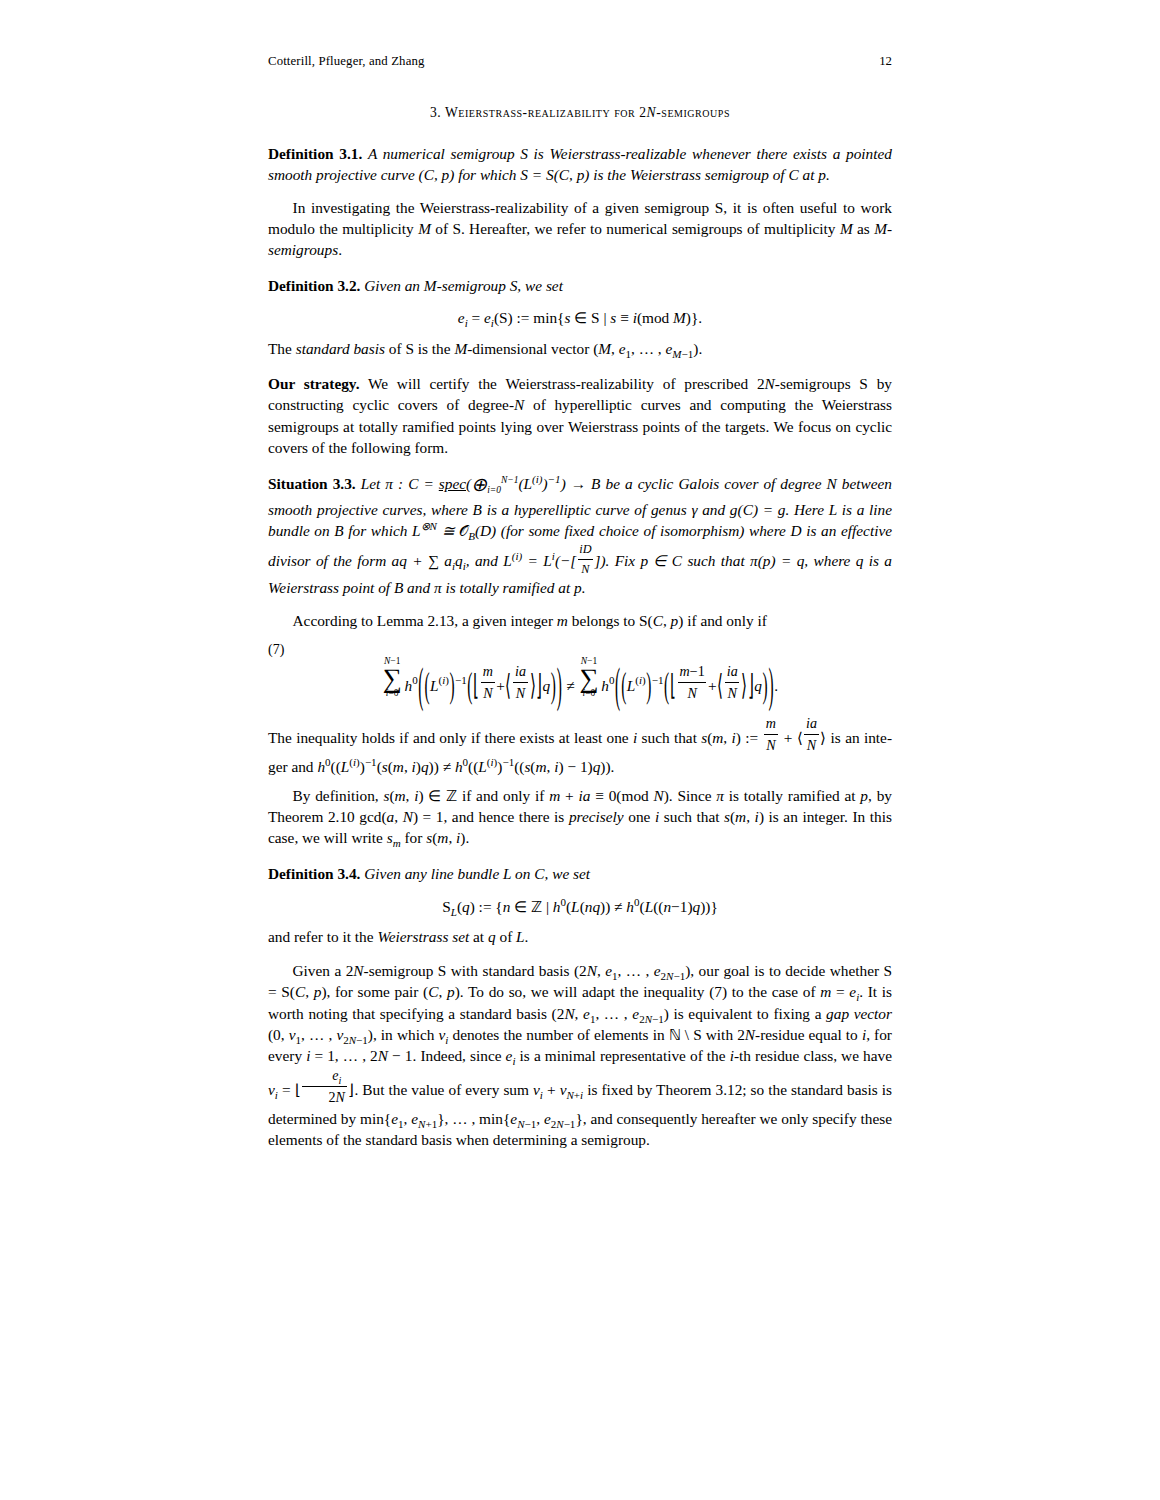Cotterill, Pflueger, and Zhang 12
3. Weierstrass-realizability for 2N-semigroups
Definition 3.1. A numerical semigroup S is Weierstrass-realizable whenever there exists a pointed smooth projective curve (C, p) for which S = S(C, p) is the Weierstrass semigroup of C at p.
In investigating the Weierstrass-realizability of a given semigroup S, it is often useful to work modulo the multiplicity M of S. Hereafter, we refer to numerical semigroups of multiplicity M as M-semigroups.
Definition 3.2. Given an M-semigroup S, we set
ei = ei(S) := min{s ∈ S | s ≡ i(mod M)}.
The standard basis of S is the M-dimensional vector (M, e1, … , eM−1).
Our strategy. We will certify the Weierstrass-realizability of prescribed 2N-semigroups S by constructing cyclic covers of degree-N of hyperelliptic curves and computing the Weierstrass semigroups at totally ramified points lying over Weierstrass points of the targets. We focus on cyclic covers of the following form.
Situation 3.3. Let π : C = spec(⊕i=0N−1(L(i))−1) → B be a cyclic Galois cover of degree N between smooth projective curves, where B is a hyperelliptic curve of genus γ and g(C) = g. Here L is a line bundle on B for which L⊗N ≅ 𝒪B(D) (for some fixed choice of isomorphism) where D is an effective divisor of the form aq + ∑ aiqi, and L(i) = Li(−[iD N]). Fix p ∈ C such that π(p) = q, where q is a Weierstrass point of B and π is totally ramified at p.
According to Lemma 2.13, a given integer m belongs to S(C, p) if and only if
(7)
N−1∑i=0 h0((L(i))−1(⌊mN+⟨ia N⟩⌋q)) ≠ N−1∑i=0 h0((L(i))−1(⌊m−1 N+⟨ia N⟩⌋q)).
The inequality holds if and only if there exists at least one i such that s(m, i) := mN + ⟨ia N⟩ is an integer and h0((L(i))−1(s(m, i)q)) ≠ h0((L(i))−1((s(m, i) − 1)q)).
By definition, s(m, i) ∈ ℤ if and only if m + ia ≡ 0(mod N). Since π is totally ramified at p, by Theorem 2.10 gcd(a, N) = 1, and hence there is precisely one i such that s(m, i) is an integer. In this case, we will write sm for s(m, i).
Definition 3.4. Given any line bundle L on C, we set
SL(q) := {n ∈ ℤ | h0(L(nq)) ≠ h0(L((n−1)q))}
and refer to it the Weierstrass set at q of L.
Given a 2N-semigroup S with standard basis (2N, e1, … , e2N−1), our goal is to decide whether S = S(C, p), for some pair (C, p). To do so, we will adapt the inequality (7) to the case of m = ei. It is worth noting that specifying a standard basis (2N, e1, … , e2N−1) is equivalent to fixing a gap vector (0, v1, … , v2N−1), in which vi denotes the number of elements in ℕ \ S with 2N-residue equal to i, for every i = 1, … , 2N − 1. Indeed, since ei is a minimal representative of the i-th residue class, we have vi = ⌊ei 2N⌋. But the value of every sum vi + vN+i is fixed by Theorem 3.12; so the standard basis is determined by min{e1, eN+1}, … , min{eN−1, e2N−1}, and consequently hereafter we only specify these elements of the standard basis when determining a semigroup.